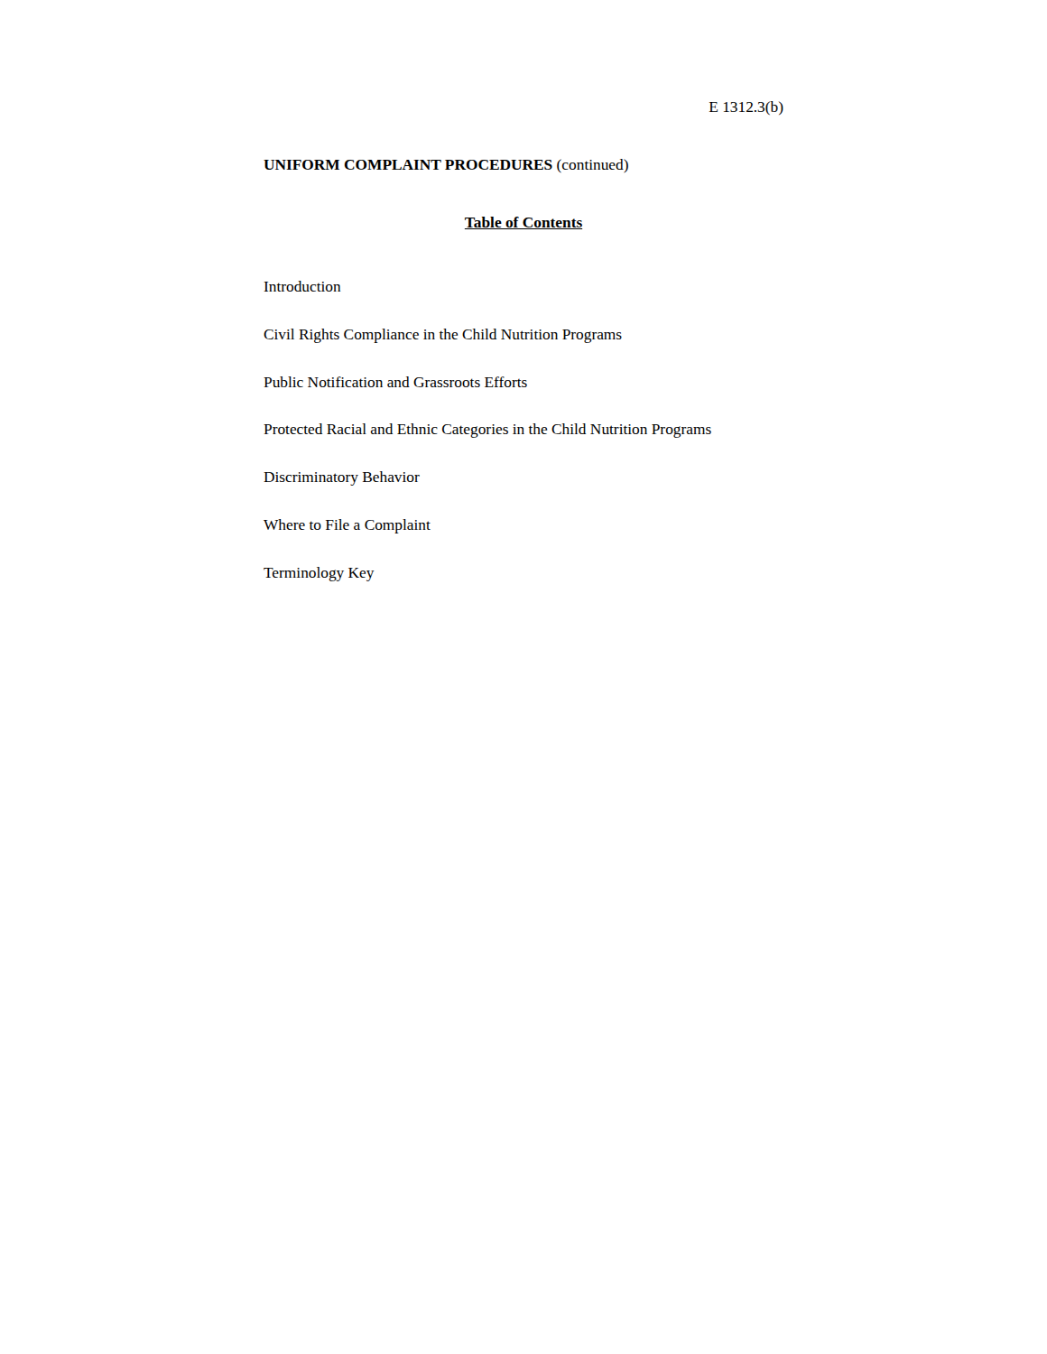E 1312.3(b)
UNIFORM COMPLAINT PROCEDURES (continued)
Table of Contents
Introduction
Civil Rights Compliance in the Child Nutrition Programs
Public Notification and Grassroots Efforts
Protected Racial and Ethnic Categories in the Child Nutrition Programs
Discriminatory Behavior
Where to File a Complaint
Terminology Key